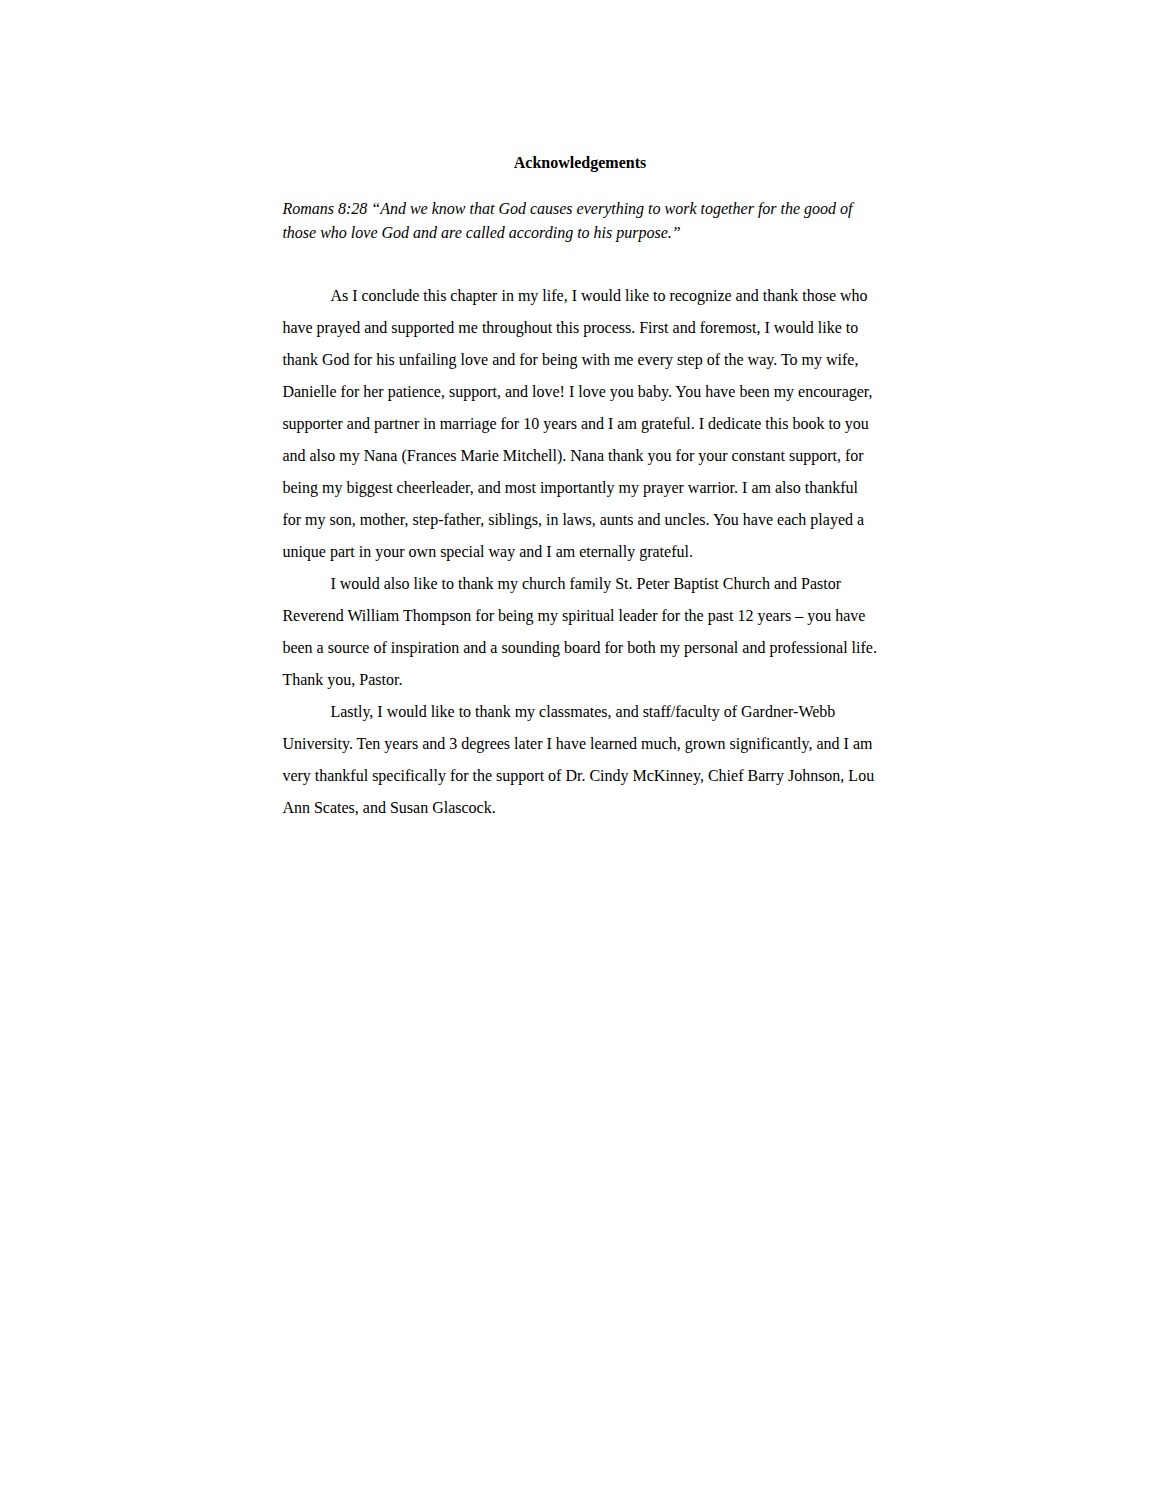Acknowledgements
Romans 8:28 “And we know that God causes everything to work together for the good of those who love God and are called according to his purpose.”
As I conclude this chapter in my life, I would like to recognize and thank those who have prayed and supported me throughout this process. First and foremost, I would like to thank God for his unfailing love and for being with me every step of the way. To my wife, Danielle for her patience, support, and love! I love you baby. You have been my encourager, supporter and partner in marriage for 10 years and I am grateful. I dedicate this book to you and also my Nana (Frances Marie Mitchell). Nana thank you for your constant support, for being my biggest cheerleader, and most importantly my prayer warrior. I am also thankful for my son, mother, step-father, siblings, in laws, aunts and uncles. You have each played a unique part in your own special way and I am eternally grateful.
I would also like to thank my church family St. Peter Baptist Church and Pastor Reverend William Thompson for being my spiritual leader for the past 12 years – you have been a source of inspiration and a sounding board for both my personal and professional life. Thank you, Pastor.
Lastly, I would like to thank my classmates, and staff/faculty of Gardner-Webb University. Ten years and 3 degrees later I have learned much, grown significantly, and I am very thankful specifically for the support of Dr. Cindy McKinney, Chief Barry Johnson, Lou Ann Scates, and Susan Glascock.